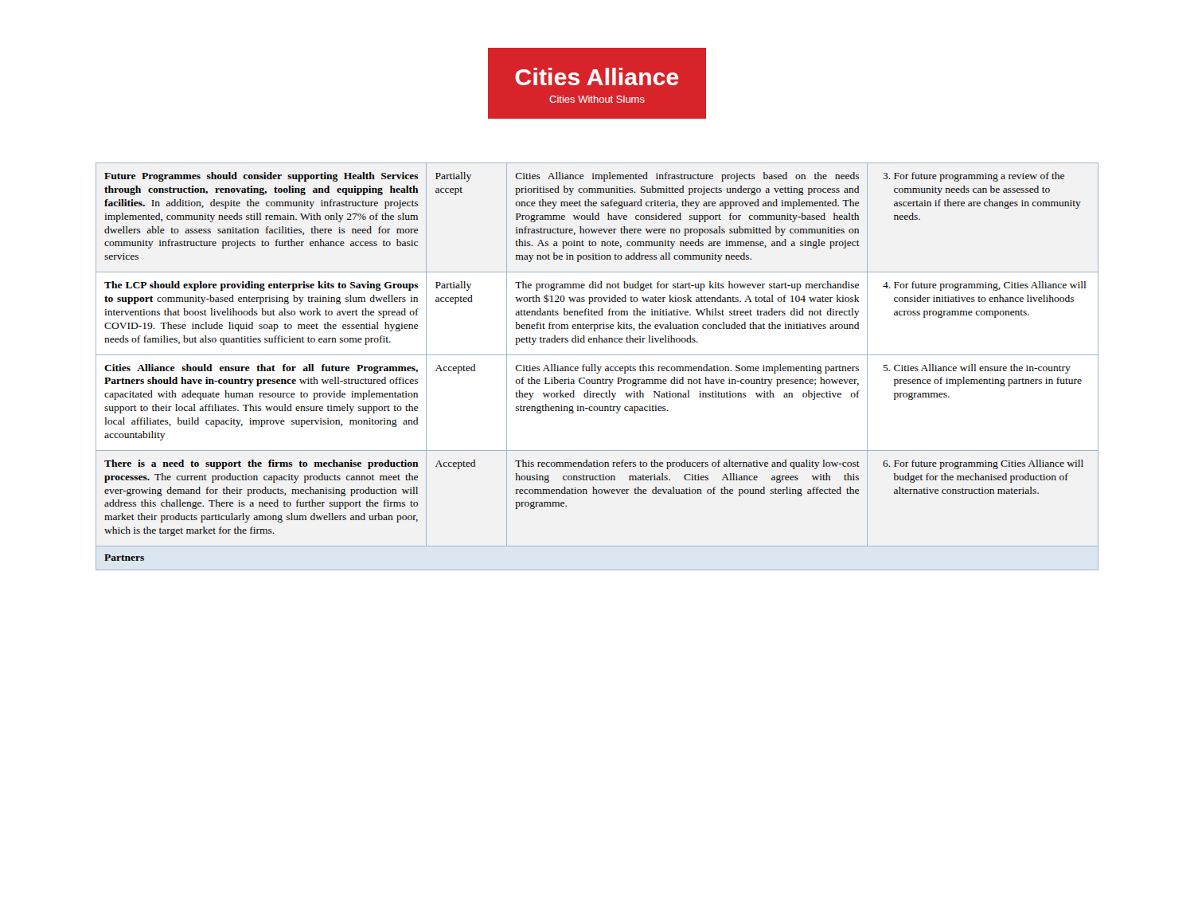Cities Alliance Cities Without Slums
| Future Programmes should consider supporting Health Services through construction, renovating, tooling and equipping health facilities. In addition, despite the community infrastructure projects implemented, community needs still remain. With only 27% of the slum dwellers able to assess sanitation facilities, there is need for more community infrastructure projects to further enhance access to basic services | Partially accept | Cities Alliance implemented infrastructure projects based on the needs prioritised by communities. Submitted projects undergo a vetting process and once they meet the safeguard criteria, they are approved and implemented. The Programme would have considered support for community-based health infrastructure, however there were no proposals submitted by communities on this. As a point to note, community needs are immense, and a single project may not be in position to address all community needs. | For future programming a review of the community needs can be assessed to ascertain if there are changes in community needs. |
| The LCP should explore providing enterprise kits to Saving Groups to support community-based enterprising by training slum dwellers in interventions that boost livelihoods but also work to avert the spread of COVID-19. These include liquid soap to meet the essential hygiene needs of families, but also quantities sufficient to earn some profit. | Partially accepted | The programme did not budget for start-up kits however start-up merchandise worth $120 was provided to water kiosk attendants. A total of 104 water kiosk attendants benefited from the initiative. Whilst street traders did not directly benefit from enterprise kits, the evaluation concluded that the initiatives around petty traders did enhance their livelihoods. | For future programming, Cities Alliance will consider initiatives to enhance livelihoods across programme components. |
| Cities Alliance should ensure that for all future Programmes, Partners should have in-country presence with well-structured offices capacitated with adequate human resource to provide implementation support to their local affiliates. This would ensure timely support to the local affiliates, build capacity, improve supervision, monitoring and accountability | Accepted | Cities Alliance fully accepts this recommendation. Some implementing partners of the Liberia Country Programme did not have in-country presence; however, they worked directly with National institutions with an objective of strengthening in-country capacities. | Cities Alliance will ensure the in-country presence of implementing partners in future programmes. |
| There is a need to support the firms to mechanise production processes. The current production capacity products cannot meet the ever-growing demand for their products, mechanising production will address this challenge. There is a need to further support the firms to market their products particularly among slum dwellers and urban poor, which is the target market for the firms. | Accepted | This recommendation refers to the producers of alternative and quality low-cost housing construction materials. Cities Alliance agrees with this recommendation however the devaluation of the pound sterling affected the programme. | For future programming Cities Alliance will budget for the mechanised production of alternative construction materials. |
| Partners |